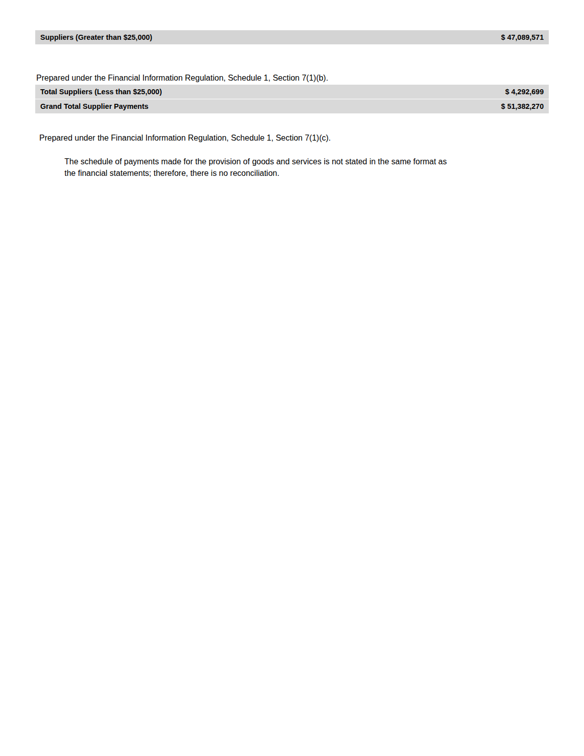Suppliers (Greater than $25,000) $ 47,089,571
Prepared under the Financial Information Regulation, Schedule 1, Section 7(1)(b).
Total Suppliers (Less than $25,000) $ 4,292,699
Grand Total Supplier Payments $ 51,382,270
Prepared under the Financial Information Regulation, Schedule 1, Section 7(1)(c).
The schedule of payments made for the provision of goods and services is not stated in the same format as the financial statements; therefore, there is no reconciliation.